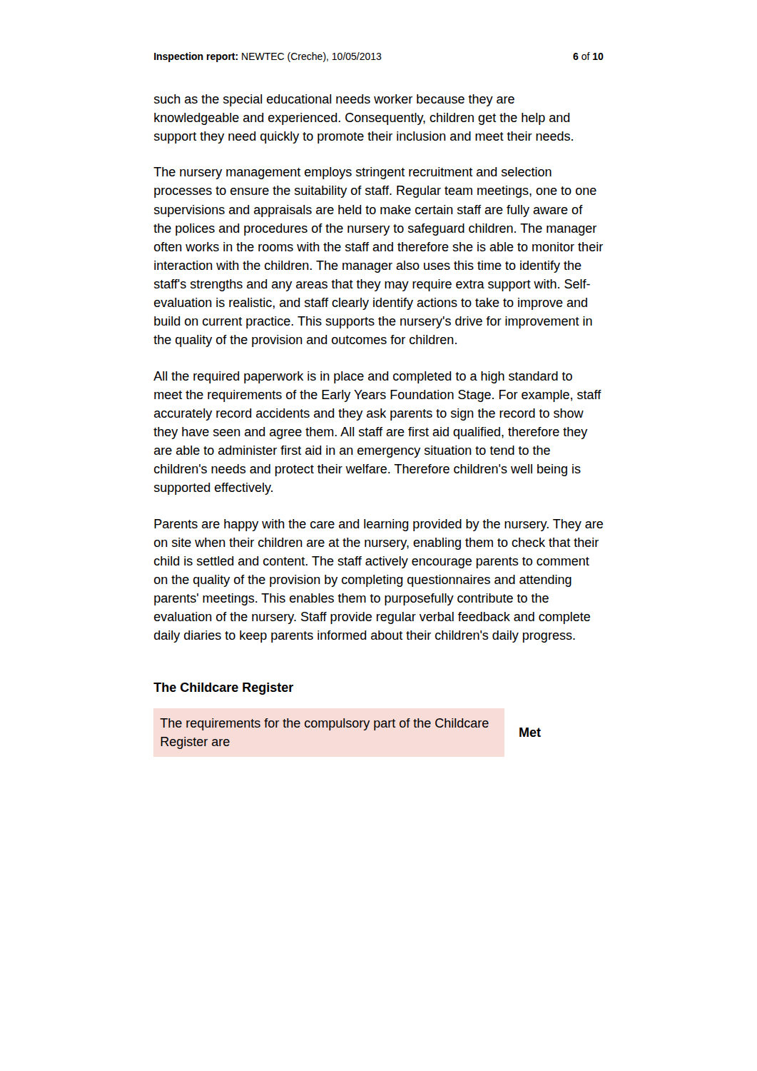Inspection report: NEWTEC (Creche), 10/05/2013
6 of 10
such as the special educational needs worker because they are knowledgeable and experienced. Consequently, children get the help and support they need quickly to promote their inclusion and meet their needs.
The nursery management employs stringent recruitment and selection processes to ensure the suitability of staff. Regular team meetings, one to one supervisions and appraisals are held to make certain staff are fully aware of the polices and procedures of the nursery to safeguard children. The manager often works in the rooms with the staff and therefore she is able to monitor their interaction with the children. The manager also uses this time to identify the staff's strengths and any areas that they may require extra support with. Self-evaluation is realistic, and staff clearly identify actions to take to improve and build on current practice. This supports the nursery's drive for improvement in the quality of the provision and outcomes for children.
All the required paperwork is in place and completed to a high standard to meet the requirements of the Early Years Foundation Stage. For example, staff accurately record accidents and they ask parents to sign the record to show they have seen and agree them. All staff are first aid qualified, therefore they are able to administer first aid in an emergency situation to tend to the children's needs and protect their welfare. Therefore children's well being is supported effectively.
Parents are happy with the care and learning provided by the nursery. They are on site when their children are at the nursery, enabling them to check that their child is settled and content. The staff actively encourage parents to comment on the quality of the provision by completing questionnaires and attending parents' meetings. This enables them to purposefully contribute to the evaluation of the nursery. Staff provide regular verbal feedback and complete daily diaries to keep parents informed about their children's daily progress.
The Childcare Register
| The requirements for the compulsory part of the Childcare Register are | Met |